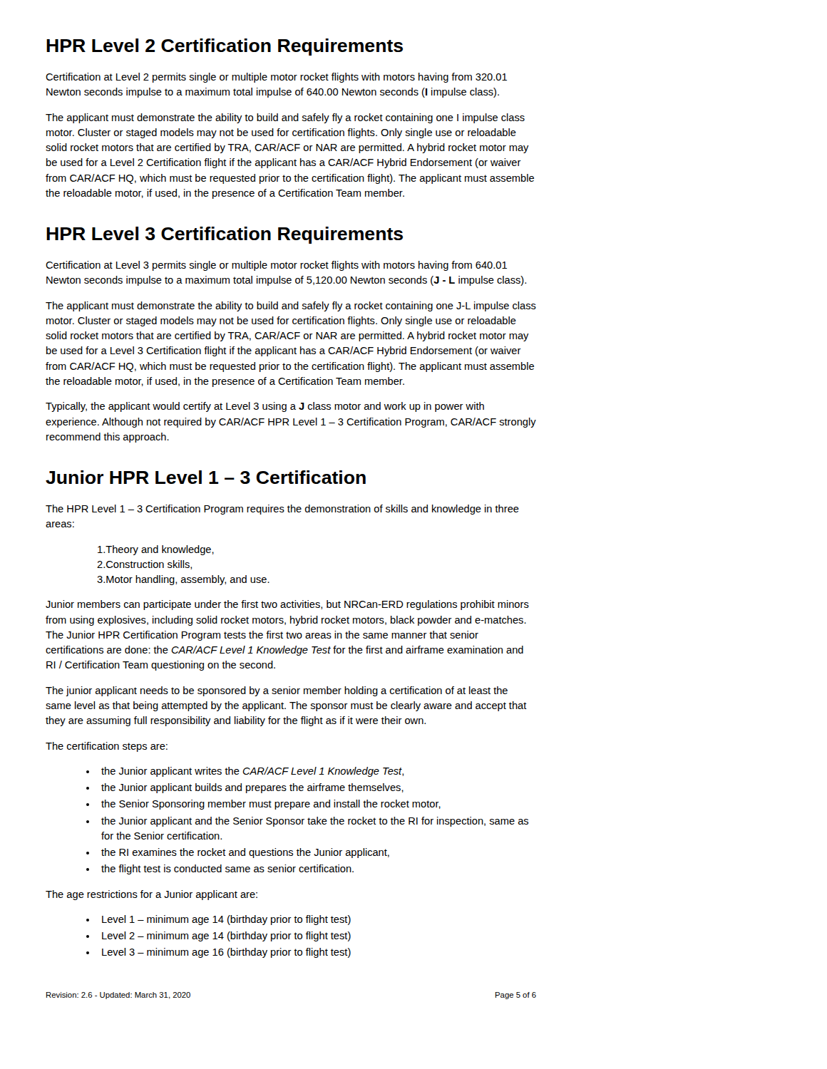HPR Level 2 Certification Requirements
Certification at Level 2 permits single or multiple motor rocket flights with motors having from 320.01 Newton seconds impulse to a maximum total impulse of 640.00 Newton seconds (I impulse class).
The applicant must demonstrate the ability to build and safely fly a rocket containing one I impulse class motor. Cluster or staged models may not be used for certification flights. Only single use or reloadable solid rocket motors that are certified by TRA, CAR/ACF or NAR are permitted. A hybrid rocket motor may be used for a Level 2 Certification flight if the applicant has a CAR/ACF Hybrid Endorsement (or waiver from CAR/ACF HQ, which must be requested prior to the certification flight). The applicant must assemble the reloadable motor, if used, in the presence of a Certification Team member.
HPR Level 3 Certification Requirements
Certification at Level 3 permits single or multiple motor rocket flights with motors having from 640.01 Newton seconds impulse to a maximum total impulse of 5,120.00 Newton seconds (J - L impulse class).
The applicant must demonstrate the ability to build and safely fly a rocket containing one J-L impulse class motor. Cluster or staged models may not be used for certification flights. Only single use or reloadable solid rocket motors that are certified by TRA, CAR/ACF or NAR are permitted. A hybrid rocket motor may be used for a Level 3 Certification flight if the applicant has a CAR/ACF Hybrid Endorsement (or waiver from CAR/ACF HQ, which must be requested prior to the certification flight). The applicant must assemble the reloadable motor, if used, in the presence of a Certification Team member.
Typically, the applicant would certify at Level 3 using a J class motor and work up in power with experience. Although not required by CAR/ACF HPR Level 1 – 3 Certification Program, CAR/ACF strongly recommend this approach.
Junior HPR Level 1 – 3 Certification
The HPR Level 1 – 3 Certification Program requires the demonstration of skills and knowledge in three areas:
Theory and knowledge,
Construction skills,
Motor handling, assembly, and use.
Junior members can participate under the first two activities, but NRCan-ERD regulations prohibit minors from using explosives, including solid rocket motors, hybrid rocket motors, black powder and e-matches. The Junior HPR Certification Program tests the first two areas in the same manner that senior certifications are done: the CAR/ACF Level 1 Knowledge Test for the first and airframe examination and RI / Certification Team questioning on the second.
The junior applicant needs to be sponsored by a senior member holding a certification of at least the same level as that being attempted by the applicant. The sponsor must be clearly aware and accept that they are assuming full responsibility and liability for the flight as if it were their own.
The certification steps are:
the Junior applicant writes the CAR/ACF Level 1 Knowledge Test,
the Junior applicant builds and prepares the airframe themselves,
the Senior Sponsoring member must prepare and install the rocket motor,
the Junior applicant and the Senior Sponsor take the rocket to the RI for inspection, same as for the Senior certification.
the RI examines the rocket and questions the Junior applicant,
the flight test is conducted same as senior certification.
The age restrictions for a Junior applicant are:
Level 1 – minimum age 14 (birthday prior to flight test)
Level 2 – minimum age 14 (birthday prior to flight test)
Level 3 – minimum age 16 (birthday prior to flight test)
Revision: 2.6 - Updated: March 31, 2020 Page 5 of 6